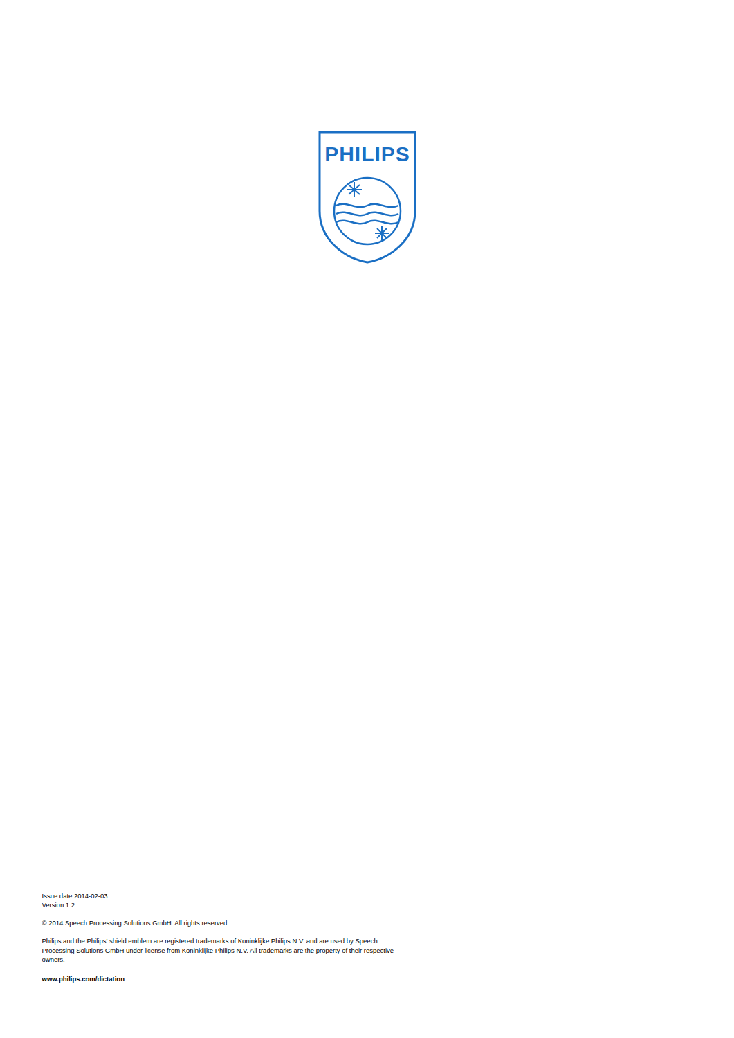PHILIPS
Issue date 2014-02-03
Version 1.2
© 2014 Speech Processing Solutions GmbH. All rights reserved.
Philips and the Philips' shield emblem are registered trademarks of Koninklijke Philips N.V. and are used by Speech Processing Solutions GmbH under license from Koninklijke Philips N.V. All trademarks are the property of their respective owners.
www.philips.com/dictation